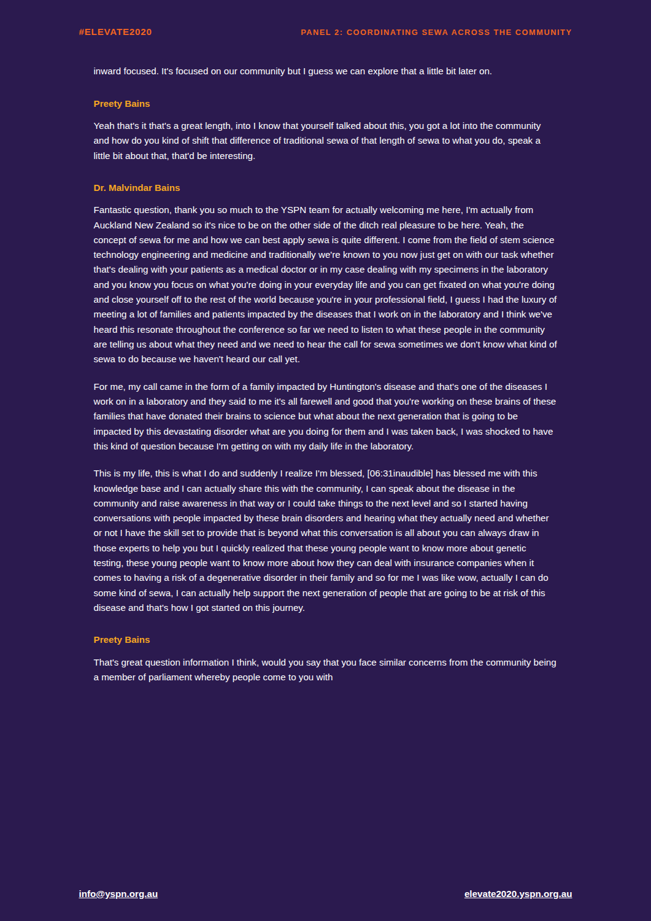#Elevate2020
Panel 2: Coordinating Sewa Across the Community
inward focused. It's focused on our community but I guess we can explore that a little bit later on.
Preety Bains
Yeah that's it that's a great length, into I know that yourself talked about this, you got a lot into the community and how do you kind of shift that difference of traditional sewa of that length of sewa to what you do, speak a little bit about that, that'd be interesting.
Dr. Malvindar Bains
Fantastic question, thank you so much to the YSPN team for actually welcoming me here, I'm actually from Auckland New Zealand so it's nice to be on the other side of the ditch real pleasure to be here. Yeah, the concept of sewa for me and how we can best apply sewa is quite different. I come from the field of stem science technology engineering and medicine and traditionally we're known to you now just get on with our task whether that's dealing with your patients as a medical doctor or in my case dealing with my specimens in the laboratory and you know you focus on what you're doing in your everyday life and you can get fixated on what you're doing and close yourself off to the rest of the world because you're in your professional field, I guess I had the luxury of meeting a lot of families and patients impacted by the diseases that I work on in the laboratory and I think we've heard this resonate throughout the conference so far we need to listen to what these people in the community are telling us about what they need and we need to hear the call for sewa sometimes we don't know what kind of sewa to do because we haven't heard our call yet.
For me, my call came in the form of a family impacted by Huntington's disease and that's one of the diseases I work on in a laboratory and they said to me it's all farewell and good that you're working on these brains of these families that have donated their brains to science but what about the next generation that is going to be impacted by this devastating disorder what are you doing for them and I was taken back, I was shocked to have this kind of question because I'm getting on with my daily life in the laboratory.
This is my life, this is what I do and suddenly I realize I'm blessed, [06:31inaudible] has blessed me with this knowledge base and I can actually share this with the community, I can speak about the disease in the community and raise awareness in that way or I could take things to the next level and so I started having conversations with people impacted by these brain disorders and hearing what they actually need and whether or not I have the skill set to provide that is beyond what this conversation is all about you can always draw in those experts to help you but I quickly realized that these young people want to know more about genetic testing, these young people want to know more about how they can deal with insurance companies when it comes to having a risk of a degenerative disorder in their family and so for me I was like wow, actually I can do some kind of sewa, I can actually help support the next generation of people that are going to be at risk of this disease and that's how I got started on this journey.
Preety Bains
That's great question information I think, would you say that you face similar concerns from the community being a member of parliament whereby people come to you with
info@yspn.org.au
elevate2020.yspn.org.au